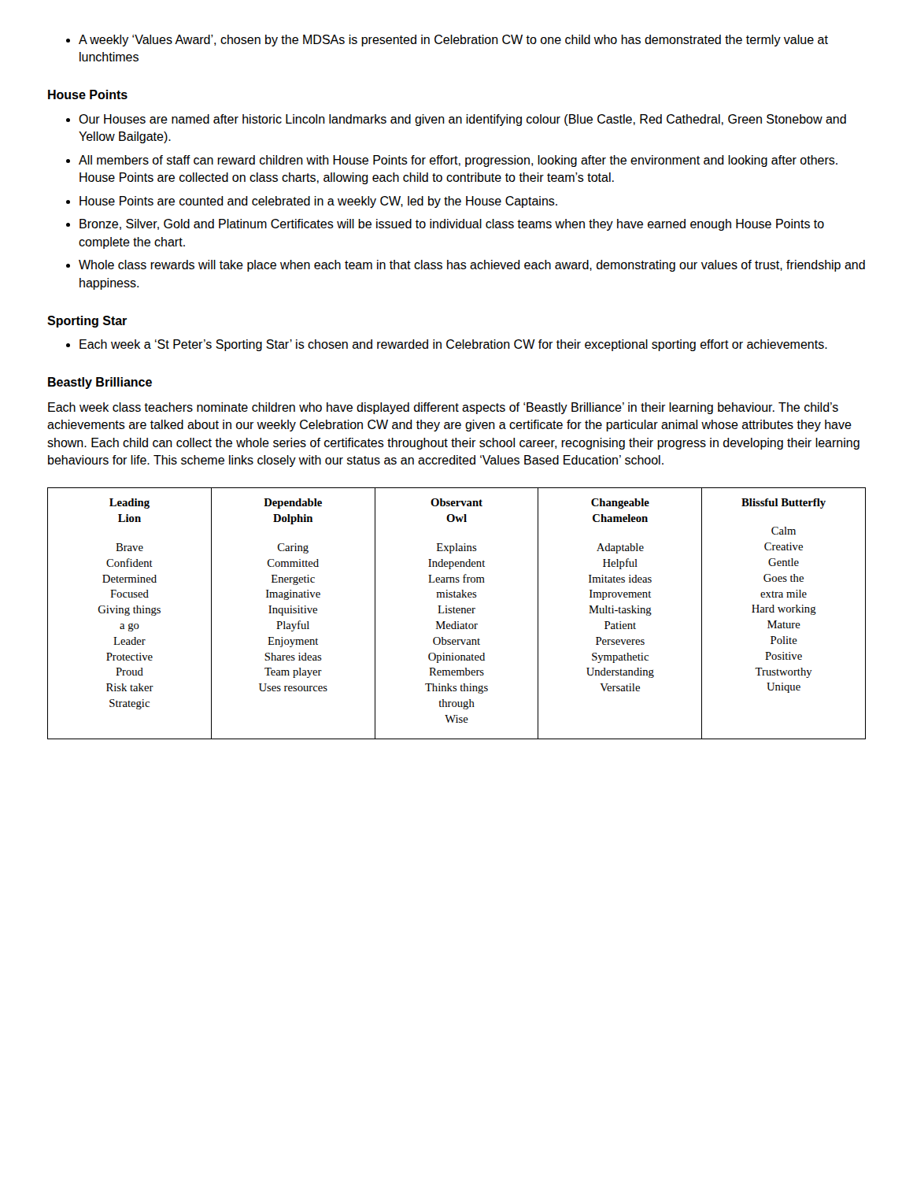A weekly ‘Values Award’, chosen by the MDSAs is presented in Celebration CW to one child who has demonstrated the termly value at lunchtimes
House Points
Our Houses are named after historic Lincoln landmarks and given an identifying colour (Blue Castle, Red Cathedral, Green Stonebow and Yellow Bailgate).
All members of staff can reward children with House Points for effort, progression, looking after the environment and looking after others. House Points are collected on class charts, allowing each child to contribute to their team’s total.
House Points are counted and celebrated in a weekly CW, led by the House Captains.
Bronze, Silver, Gold and Platinum Certificates will be issued to individual class teams when they have earned enough House Points to complete the chart.
Whole class rewards will take place when each team in that class has achieved each award, demonstrating our values of trust, friendship and happiness.
Sporting Star
Each week a ‘St Peter’s Sporting Star’ is chosen and rewarded in Celebration CW for their exceptional sporting effort or achievements.
Beastly Brilliance
Each week class teachers nominate children who have displayed different aspects of ‘Beastly Brilliance’ in their learning behaviour. The child’s achievements are talked about in our weekly Celebration CW and they are given a certificate for the particular animal whose attributes they have shown. Each child can collect the whole series of certificates throughout their school career, recognising their progress in developing their learning behaviours for life. This scheme links closely with our status as an accredited ‘Values Based Education’ school.
| Leading Lion Brave Confident Determined Focused Giving things a go Leader Protective Proud Risk taker Strategic | Dependable Dolphin Caring Committed Energetic Imaginative Inquisitive Playful Enjoyment Shares ideas Team player Uses resources | Observant Owl Explains Independent Learns from mistakes Listener Mediator Observant Opinionated Remembers Thinks things through Wise | Changeable Chameleon Adaptable Helpful Imitates ideas Improvement Multi-tasking Patient Perseveres Sympathetic Understanding Versatile | Blissful Butterfly Calm Creative Gentle Goes the extra mile Hard working Mature Polite Positive Trustworthy Unique |